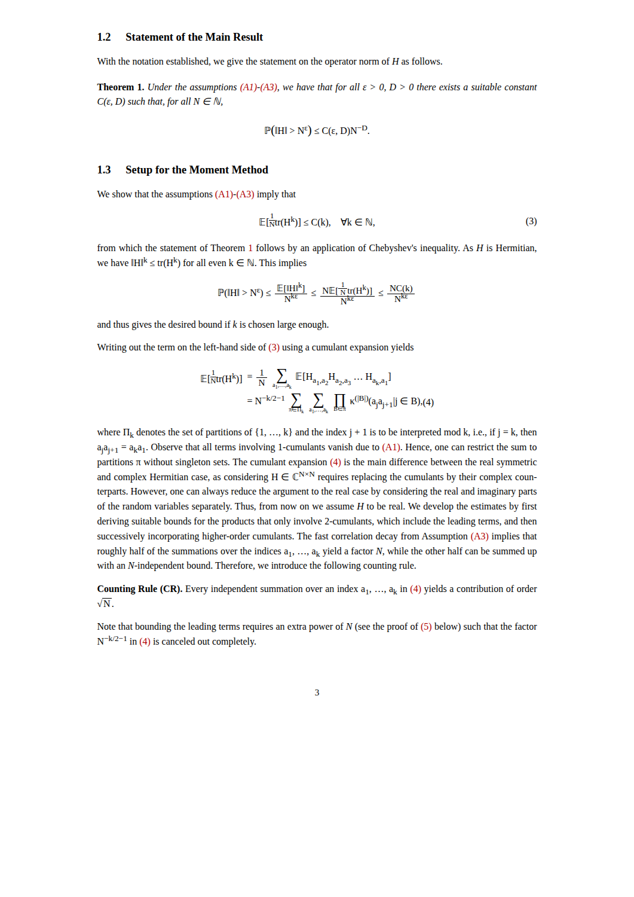1.2 Statement of the Main Result
With the notation established, we give the statement on the operator norm of H as follows.
Theorem 1. Under the assumptions (A1)-(A3), we have that for all ε > 0, D > 0 there exists a suitable constant C(ε, D) such that, for all N ∈ ℕ,
ℙ(‖H‖ > Nε) ≤ C(ε, D)N−D.
1.3 Setup for the Moment Method
We show that the assumptions (A1)-(A3) imply that
𝔼[1 Ntr(Hk)] ≤ C(k), ∀k ∈ ℕ, (3)
from which the statement of Theorem 1 follows by an application of Chebyshev's inequality. As H is Hermitian, we have ‖H‖k ≤ tr(Hk) for all even k ∈ ℕ. This implies
ℙ(‖H‖ > Nε) ≤ 𝔼[‖H‖k] Nkε ≤ N𝔼[1 Ntr(Hk)] Nkε ≤ NC(k) Nkε
and thus gives the desired bound if k is chosen large enough.
Writing out the term on the left-hand side of (3) using a cumulant expansion yields
𝔼[1 Ntr(Hk)] = 1 N ∑a1,…,ak 𝔼[Ha1,a2Ha2,a3 … Hak,a1]
= N−k/2−1 ∑π∈Πk ∑a1,…,ak ∏B∈π κ(|B|)(ajaj+1|j ∈ B), (4)
where Πk denotes the set of partitions of {1, …, k} and the index j + 1 is to be interpreted mod k, i.e., if j = k, then ajaj+1 = aka1. Observe that all terms involving 1-cumulants vanish due to (A1). Hence, one can restrict the sum to partitions π without singleton sets. The cumulant expansion (4) is the main difference between the real symmetric and complex Hermitian case, as considering H ∈ ℂN×N requires replacing the cumulants by their complex counterparts. However, one can always reduce the argument to the real case by considering the real and imaginary parts of the random variables separately. Thus, from now on we assume H to be real. We develop the estimates by first deriving suitable bounds for the products that only involve 2-cumulants, which include the leading terms, and then successively incorporating higher-order cumulants. The fast correlation decay from Assumption (A3) implies that roughly half of the summations over the indices a1, …, ak yield a factor N, while the other half can be summed up with an N-independent bound. Therefore, we introduce the following counting rule.
Counting Rule (CR). Every independent summation over an index a1, …, ak in (4) yields a contribution of order √N.
Note that bounding the leading terms requires an extra power of N (see the proof of (5) below) such that the factor N−k/2−1 in (4) is canceled out completely.
3